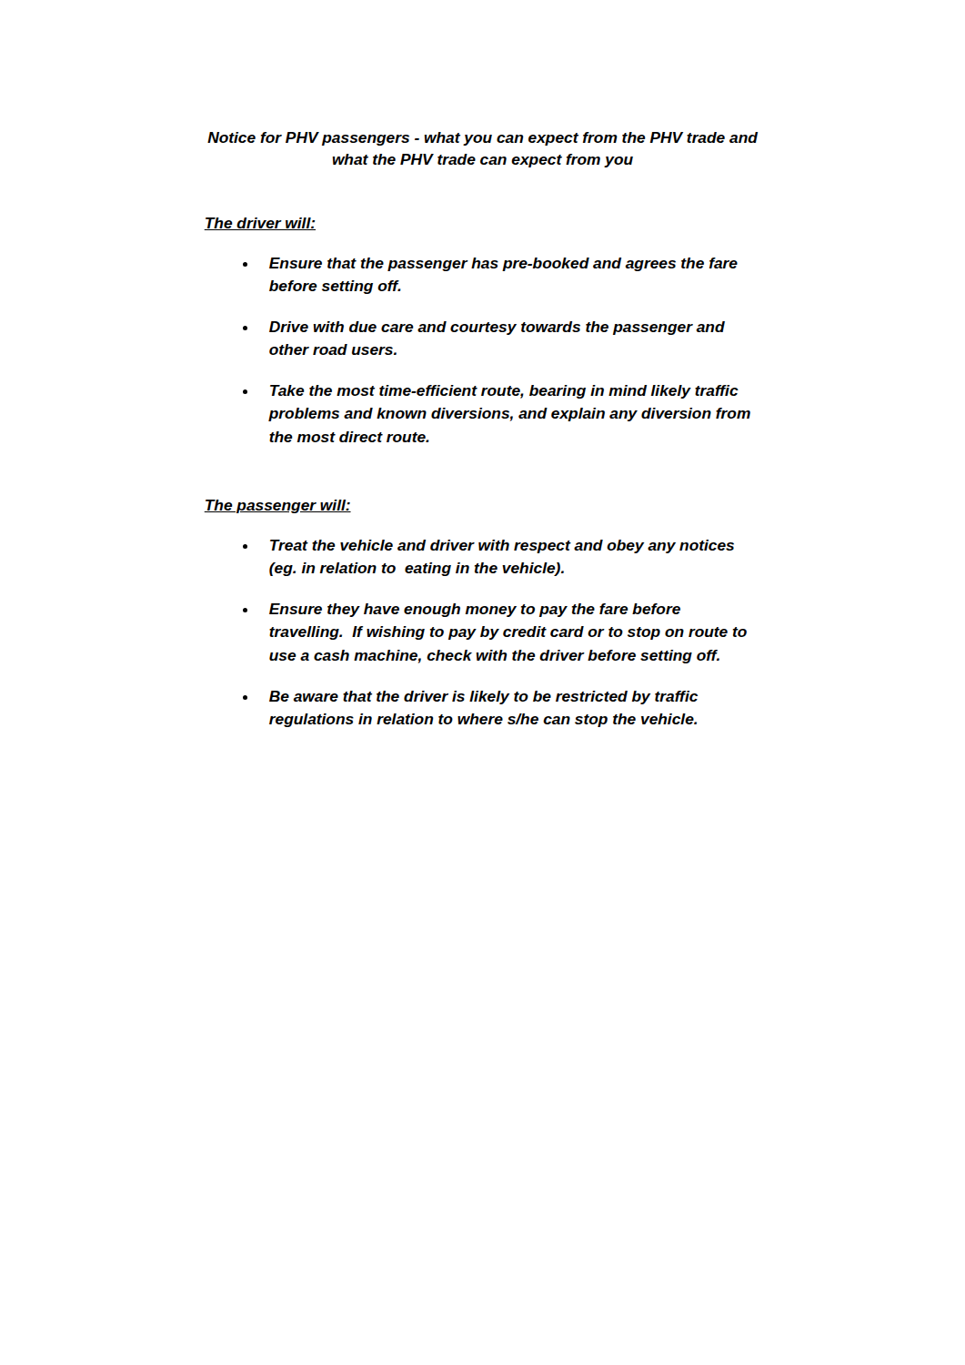Notice for PHV passengers - what you can expect from the PHV trade and what the PHV trade can expect from you
The driver will:
Ensure that the passenger has pre-booked and agrees the fare before setting off.
Drive with due care and courtesy towards the passenger and other road users.
Take the most time-efficient route, bearing in mind likely traffic problems and known diversions, and explain any diversion from the most direct route.
The passenger will:
Treat the vehicle and driver with respect and obey any notices (eg. in relation to eating in the vehicle).
Ensure they have enough money to pay the fare before travelling. If wishing to pay by credit card or to stop on route to use a cash machine, check with the driver before setting off.
Be aware that the driver is likely to be restricted by traffic regulations in relation to where s/he can stop the vehicle.